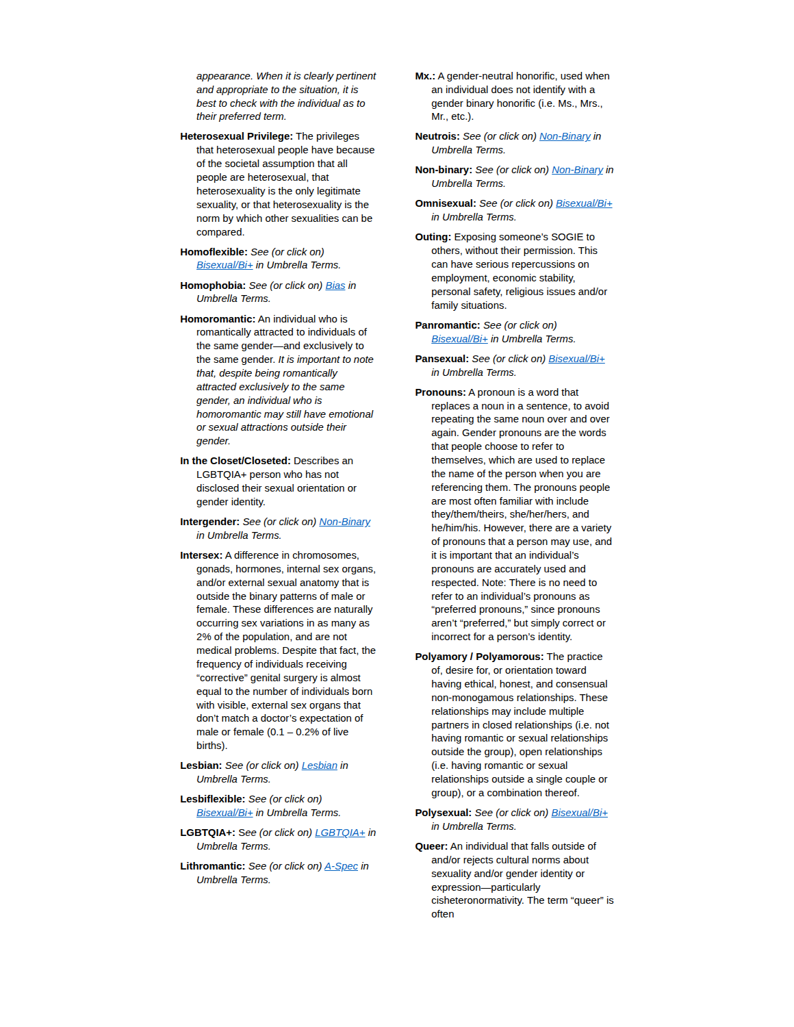appearance. When it is clearly pertinent and appropriate to the situation, it is best to check with the individual as to their preferred term.
Heterosexual Privilege: The privileges that heterosexual people have because of the societal assumption that all people are heterosexual, that heterosexuality is the only legitimate sexuality, or that heterosexuality is the norm by which other sexualities can be compared.
Homoflexible: See (or click on) Bisexual/Bi+ in Umbrella Terms.
Homophobia: See (or click on) Bias in Umbrella Terms.
Homoromantic: An individual who is romantically attracted to individuals of the same gender—and exclusively to the same gender. It is important to note that, despite being romantically attracted exclusively to the same gender, an individual who is homoromantic may still have emotional or sexual attractions outside their gender.
In the Closet/Closeted: Describes an LGBTQIA+ person who has not disclosed their sexual orientation or gender identity.
Intergender: See (or click on) Non-Binary in Umbrella Terms.
Intersex: A difference in chromosomes, gonads, hormones, internal sex organs, and/or external sexual anatomy that is outside the binary patterns of male or female. These differences are naturally occurring sex variations in as many as 2% of the population, and are not medical problems. Despite that fact, the frequency of individuals receiving “corrective” genital surgery is almost equal to the number of individuals born with visible, external sex organs that don’t match a doctor’s expectation of male or female (0.1 – 0.2% of live births).
Lesbian: See (or click on) Lesbian in Umbrella Terms.
Lesbiflexible: See (or click on) Bisexual/Bi+ in Umbrella Terms.
LGBTQIA+: See (or click on) LGBTQIA+ in Umbrella Terms.
Lithromantic: See (or click on) A-Spec in Umbrella Terms.
Mx.: A gender-neutral honorific, used when an individual does not identify with a gender binary honorific (i.e. Ms., Mrs., Mr., etc.).
Neutrois: See (or click on) Non-Binary in Umbrella Terms.
Non-binary: See (or click on) Non-Binary in Umbrella Terms.
Omnisexual: See (or click on) Bisexual/Bi+ in Umbrella Terms.
Outing: Exposing someone’s SOGIE to others, without their permission. This can have serious repercussions on employment, economic stability, personal safety, religious issues and/or family situations.
Panromantic: See (or click on) Bisexual/Bi+ in Umbrella Terms.
Pansexual: See (or click on) Bisexual/Bi+ in Umbrella Terms.
Pronouns: A pronoun is a word that replaces a noun in a sentence, to avoid repeating the same noun over and over again. Gender pronouns are the words that people choose to refer to themselves, which are used to replace the name of the person when you are referencing them. The pronouns people are most often familiar with include they/them/theirs, she/her/hers, and he/him/his. However, there are a variety of pronouns that a person may use, and it is important that an individual’s pronouns are accurately used and respected. Note: There is no need to refer to an individual’s pronouns as “preferred pronouns,” since pronouns aren’t “preferred,” but simply correct or incorrect for a person’s identity.
Polyamory / Polyamorous: The practice of, desire for, or orientation toward having ethical, honest, and consensual non-monogamous relationships. These relationships may include multiple partners in closed relationships (i.e. not having romantic or sexual relationships outside the group), open relationships (i.e. having romantic or sexual relationships outside a single couple or group), or a combination thereof.
Polysexual: See (or click on) Bisexual/Bi+ in Umbrella Terms.
Queer: An individual that falls outside of and/or rejects cultural norms about sexuality and/or gender identity or expression—particularly cisheteronormativity. The term “queer” is often